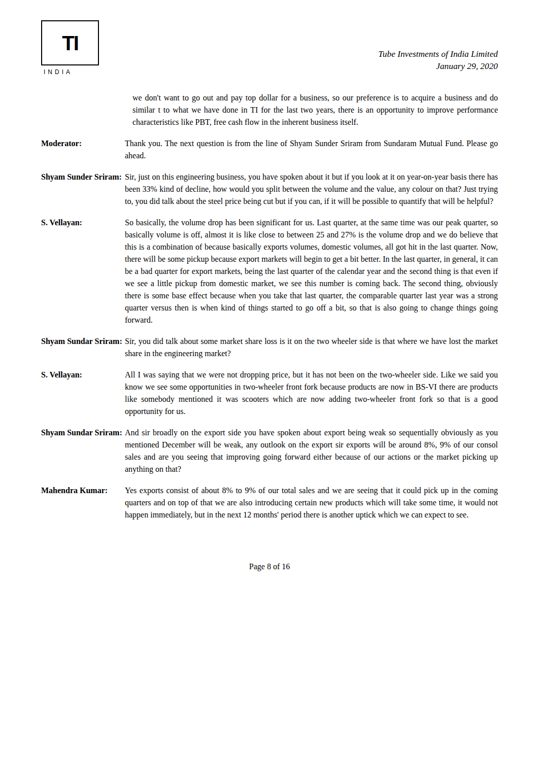TI
INDIA
Tube Investments of India Limited
January 29, 2020
we don't want to go out and pay top dollar for a business, so our preference is to acquire a business and do similar t to what we have done in TI for the last two years, there is an opportunity to improve performance characteristics like PBT, free cash flow in the inherent business itself.
| Moderator: | Thank you. The next question is from the line of Shyam Sunder Sriram from Sundaram Mutual Fund. Please go ahead. |
| Shyam Sunder Sriram: | Sir, just on this engineering business, you have spoken about it but if you look at it on year-on-year basis there has been 33% kind of decline, how would you split between the volume and the value, any colour on that? Just trying to, you did talk about the steel price being cut but if you can, if it will be possible to quantify that will be helpful? |
| S. Vellayan: | So basically, the volume drop has been significant for us. Last quarter, at the same time was our peak quarter, so basically volume is off, almost it is like close to between 25 and 27% is the volume drop and we do believe that this is a combination of because basically exports volumes, domestic volumes, all got hit in the last quarter. Now, there will be some pickup because export markets will begin to get a bit better. In the last quarter, in general, it can be a bad quarter for export markets, being the last quarter of the calendar year and the second thing is that even if we see a little pickup from domestic market, we see this number is coming back. The second thing, obviously there is some base effect because when you take that last quarter, the comparable quarter last year was a strong quarter versus then is when kind of things started to go off a bit, so that is also going to change things going forward. |
| Shyam Sundar Sriram: | Sir, you did talk about some market share loss is it on the two wheeler side is that where we have lost the market share in the engineering market? |
| S. Vellayan: | All I was saying that we were not dropping price, but it has not been on the two-wheeler side. Like we said you know we see some opportunities in two-wheeler front fork because products are now in BS-VI there are products like somebody mentioned it was scooters which are now adding two-wheeler front fork so that is a good opportunity for us. |
| Shyam Sundar Sriram: | And sir broadly on the export side you have spoken about export being weak so sequentially obviously as you mentioned December will be weak, any outlook on the export sir exports will be around 8%, 9% of our consol sales and are you seeing that improving going forward either because of our actions or the market picking up anything on that? |
| Mahendra Kumar: | Yes exports consist of about 8% to 9% of our total sales and we are seeing that it could pick up in the coming quarters and on top of that we are also introducing certain new products which will take some time, it would not happen immediately, but in the next 12 months' period there is another uptick which we can expect to see. |
Page 8 of 16